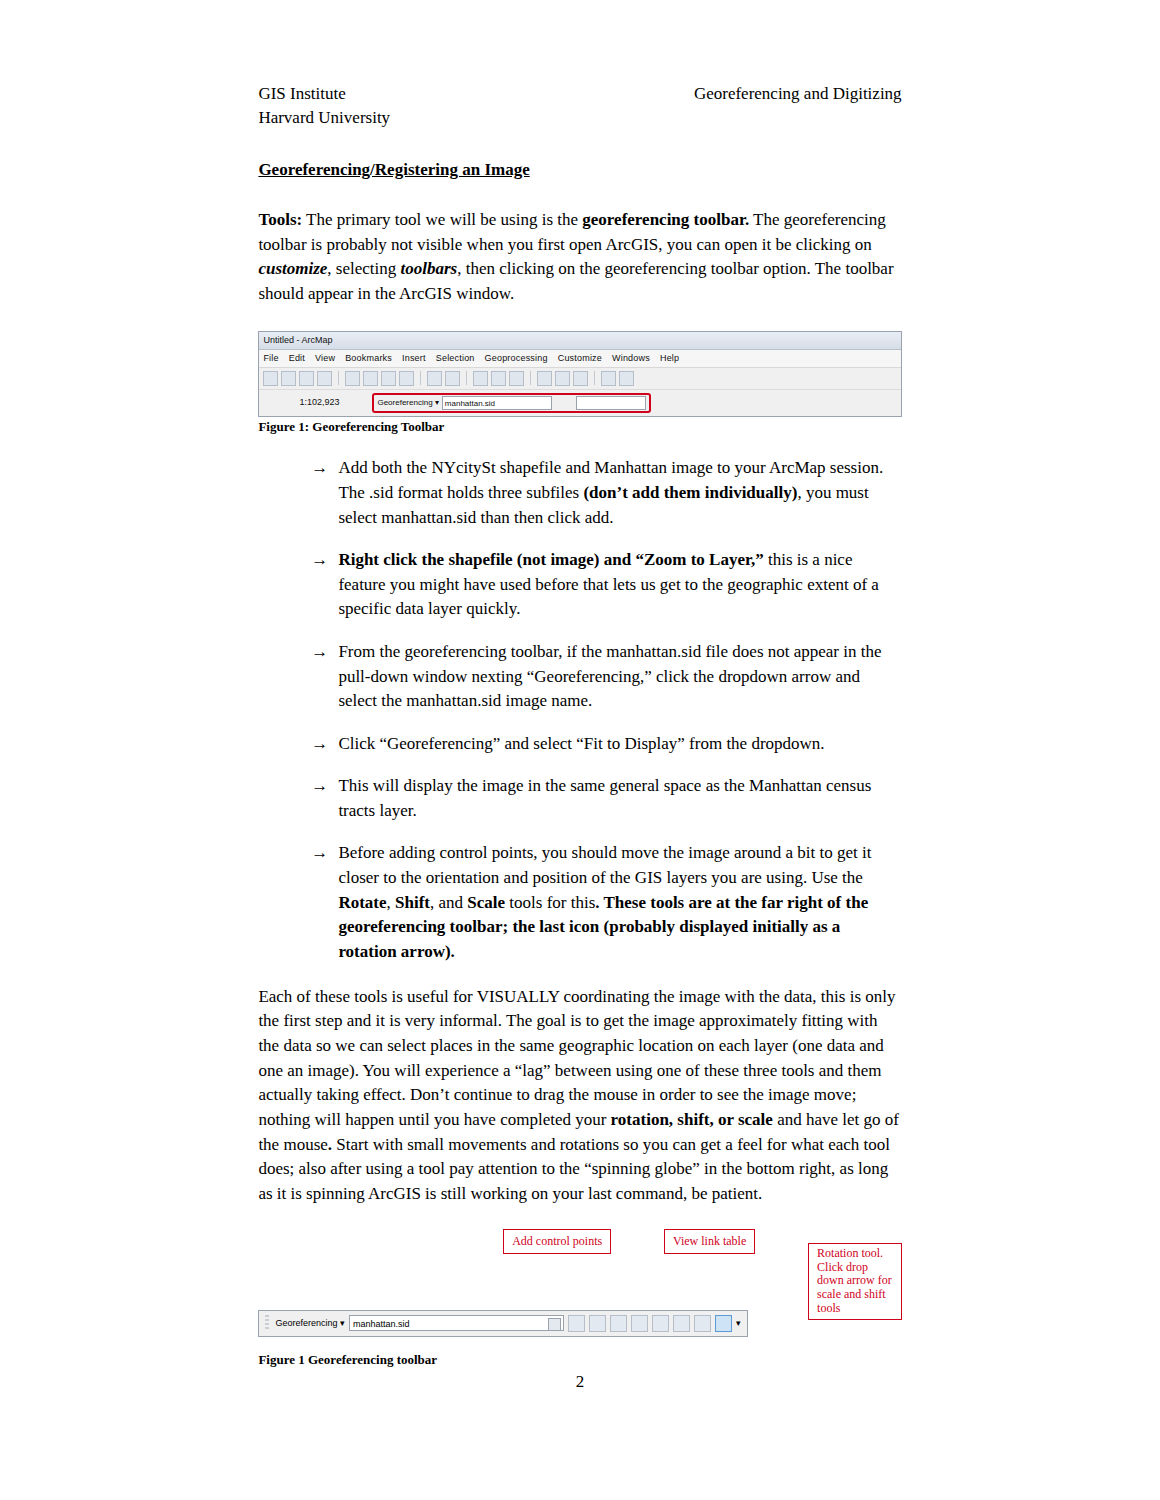GIS Institute
Harvard University
Georeferencing and Digitizing
Georeferencing/Registering an Image
Tools: The primary tool we will be using is the georeferencing toolbar. The georeferencing toolbar is probably not visible when you first open ArcGIS, you can open it be clicking on customize, selecting toolbars, then clicking on the georeferencing toolbar option. The toolbar should appear in the ArcGIS window.
Untitled - ArcMap
File Edit View Bookmarks Insert Selection Geoprocessing Customize Windows Help
1:102,923
Georeferencing ▾ manhattan.sid
Figure 1: Georeferencing Toolbar
Add both the NYcitySt shapefile and Manhattan image to your ArcMap session. The .sid format holds three subfiles (don’t add them individually), you must select manhattan.sid than then click add.
Right click the shapefile (not image) and “Zoom to Layer,” this is a nice feature you might have used before that lets us get to the geographic extent of a specific data layer quickly.
From the georeferencing toolbar, if the manhattan.sid file does not appear in the pull-down window nexting “Georeferencing,” click the dropdown arrow and select the manhattan.sid image name.
Click “Georeferencing” and select “Fit to Display” from the dropdown.
This will display the image in the same general space as the Manhattan census tracts layer.
Before adding control points, you should move the image around a bit to get it closer to the orientation and position of the GIS layers you are using. Use the Rotate, Shift, and Scale tools for this. These tools are at the far right of the georeferencing toolbar; the last icon (probably displayed initially as a rotation arrow).
Each of these tools is useful for VISUALLY coordinating the image with the data, this is only the first step and it is very informal. The goal is to get the image approximately fitting with the data so we can select places in the same geographic location on each layer (one data and one an image). You will experience a “lag” between using one of these three tools and them actually taking effect. Don’t continue to drag the mouse in order to see the image move; nothing will happen until you have completed your rotation, shift, or scale and have let go of the mouse. Start with small movements and rotations so you can get a feel for what each tool does; also after using a tool pay attention to the “spinning globe” in the bottom right, as long as it is spinning ArcGIS is still working on your last command, be patient.
Add control points
View link table
Rotation tool. Click drop down arrow for scale and shift tools
Georeferencing ▾ manhattan.sid ▾
Figure 1 Georeferencing toolbar
2